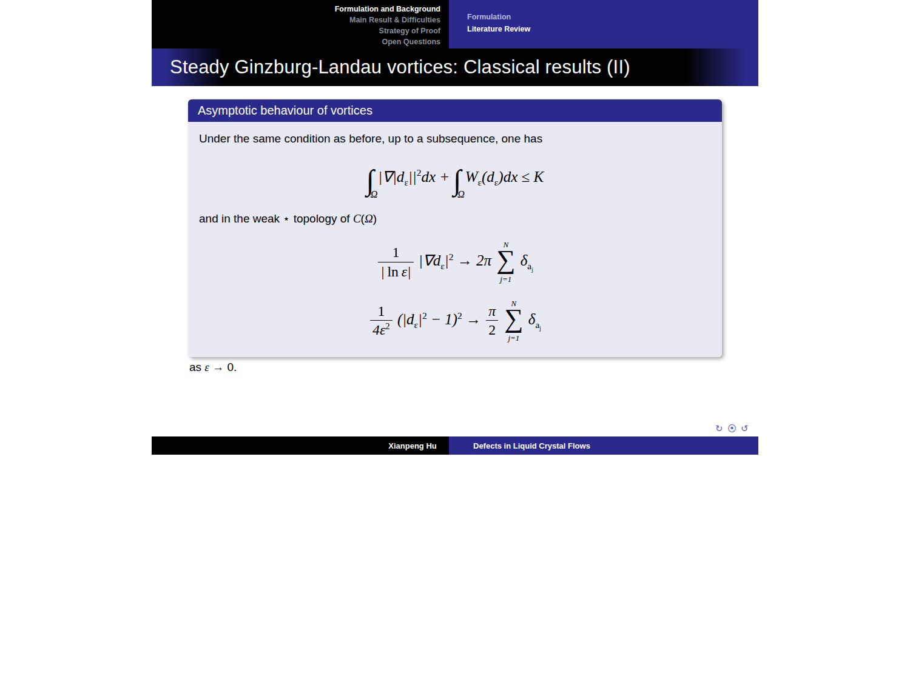Formulation and Background
Main Result & Difficulties
Strategy of Proof
Open Questions
Formulation
Literature Review
Steady Ginzburg-Landau vortices: Classical results (II)
Asymptotic behaviour of vortices
Under the same condition as before, up to a subsequence, one has
∫Ω |∇|dε||2dx + ∫Ω Wε(dε)dx ≤ K
and in the weak ⋆ topology of C(Ω)
1 | ln ε| |∇dε|2 → 2π N ∑ j=1 δaj
1 4ε2 (|dε|2 − 1)2 → π 2 N ∑ j=1 δaj
as ε → 0.
↻ ⦿ ↺
Xianpeng Hu
Defects in Liquid Crystal Flows